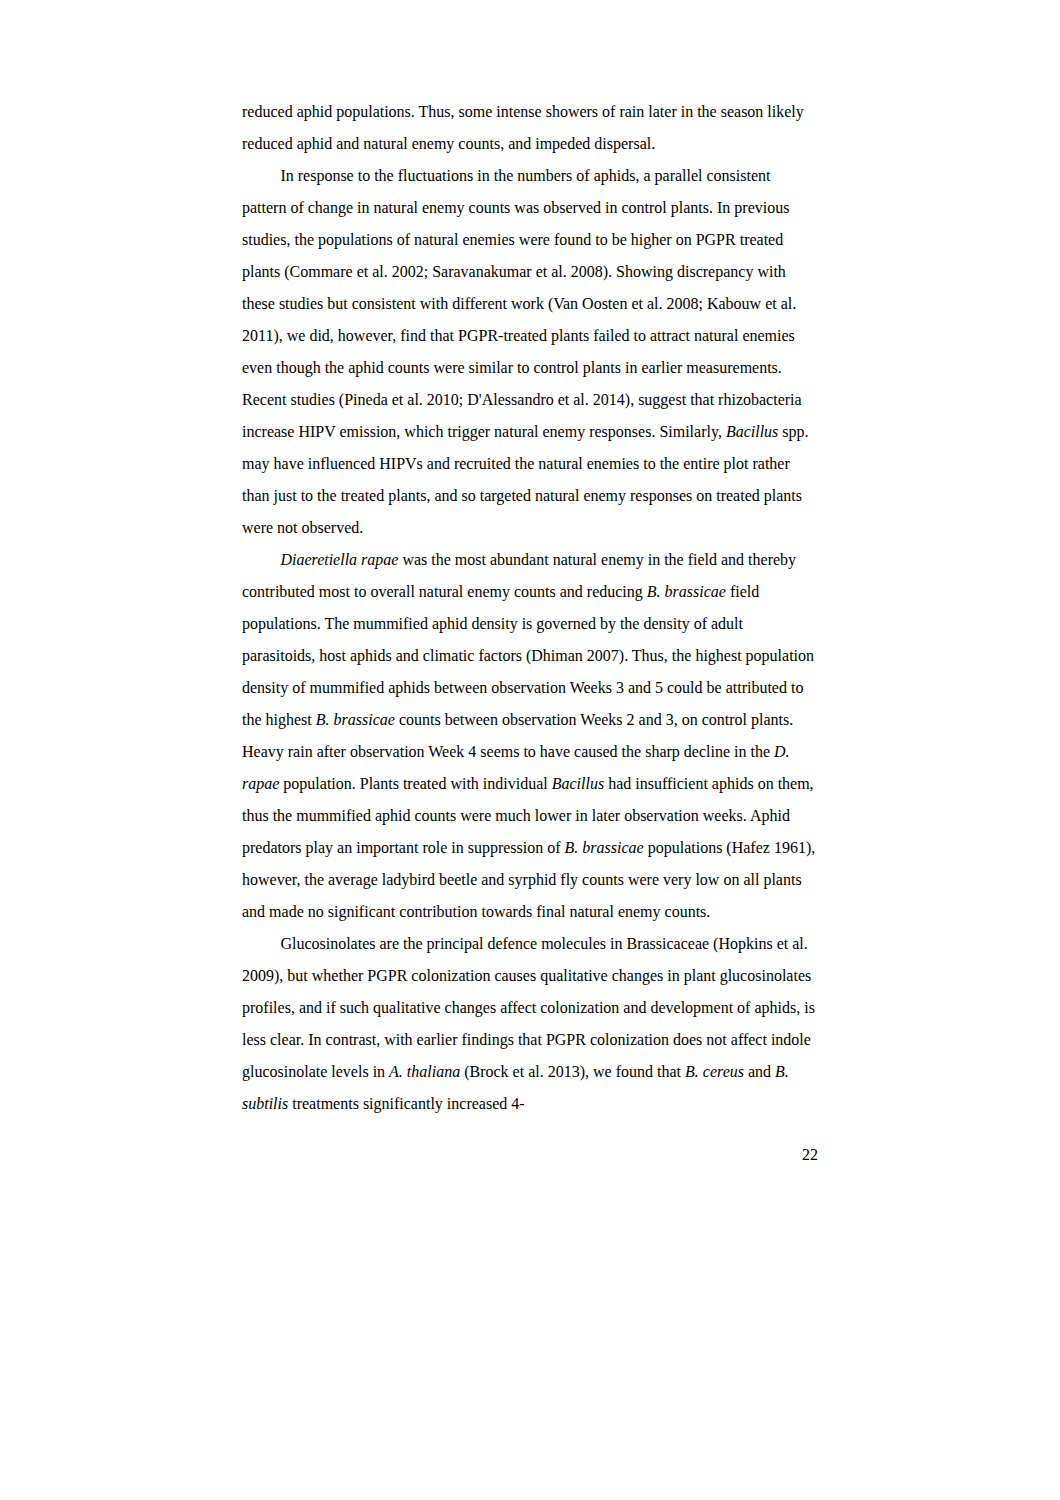reduced aphid populations. Thus, some intense showers of rain later in the season likely reduced aphid and natural enemy counts, and impeded dispersal.
In response to the fluctuations in the numbers of aphids, a parallel consistent pattern of change in natural enemy counts was observed in control plants. In previous studies, the populations of natural enemies were found to be higher on PGPR treated plants (Commare et al. 2002; Saravanakumar et al. 2008). Showing discrepancy with these studies but consistent with different work (Van Oosten et al. 2008; Kabouw et al. 2011), we did, however, find that PGPR-treated plants failed to attract natural enemies even though the aphid counts were similar to control plants in earlier measurements. Recent studies (Pineda et al. 2010; D'Alessandro et al. 2014), suggest that rhizobacteria increase HIPV emission, which trigger natural enemy responses. Similarly, Bacillus spp. may have influenced HIPVs and recruited the natural enemies to the entire plot rather than just to the treated plants, and so targeted natural enemy responses on treated plants were not observed.
Diaeretiella rapae was the most abundant natural enemy in the field and thereby contributed most to overall natural enemy counts and reducing B. brassicae field populations. The mummified aphid density is governed by the density of adult parasitoids, host aphids and climatic factors (Dhiman 2007). Thus, the highest population density of mummified aphids between observation Weeks 3 and 5 could be attributed to the highest B. brassicae counts between observation Weeks 2 and 3, on control plants. Heavy rain after observation Week 4 seems to have caused the sharp decline in the D. rapae population. Plants treated with individual Bacillus had insufficient aphids on them, thus the mummified aphid counts were much lower in later observation weeks. Aphid predators play an important role in suppression of B. brassicae populations (Hafez 1961), however, the average ladybird beetle and syrphid fly counts were very low on all plants and made no significant contribution towards final natural enemy counts.
Glucosinolates are the principal defence molecules in Brassicaceae (Hopkins et al. 2009), but whether PGPR colonization causes qualitative changes in plant glucosinolates profiles, and if such qualitative changes affect colonization and development of aphids, is less clear. In contrast, with earlier findings that PGPR colonization does not affect indole glucosinolate levels in A. thaliana (Brock et al. 2013), we found that B. cereus and B. subtilis treatments significantly increased 4-
22